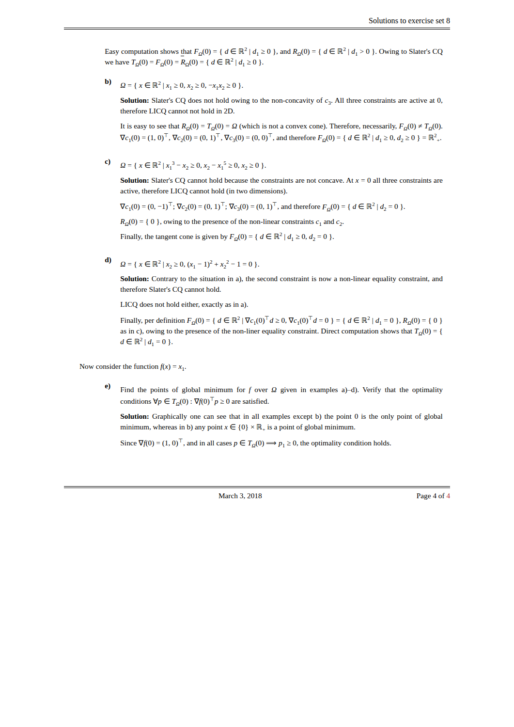Solutions to exercise set 8
Easy computation shows that FΩ(0) = { d ∈ ℝ2 | d1 ≥ 0 }, and RΩ(0) = { d ∈ ℝ2 | d1 > 0 }. Owing to Slater's CQ we have TΩ(0) = FΩ(0) = RΩ(0) = { d ∈ ℝ2 | d1 ≥ 0 }.
b)
Ω = { x ∈ ℝ2 | x1 ≥ 0, x2 ≥ 0, −x1x2 ≥ 0 }.
Solution: Slater's CQ does not hold owing to the non-concavity of c3. All three constraints are active at 0, therefore LICQ cannot not hold in 2D.
It is easy to see that RΩ(0) = TΩ(0) = Ω (which is not a convex cone). Therefore, necessarily, FΩ(0) ≠ TΩ(0). ∇c1(0) = (1, 0)⊤, ∇c2(0) = (0, 1)⊤, ∇c3(0) = (0, 0)⊤, and therefore FΩ(0) = { d ∈ ℝ2 | d1 ≥ 0, d2 ≥ 0 } = ℝ2+.
c)
Ω = { x ∈ ℝ2 | x13 − x2 ≥ 0, x2 − x15 ≥ 0, x2 ≥ 0 }.
Solution: Slater's CQ cannot hold because the constraints are not concave. At x = 0 all three constraints are active, therefore LICQ cannot hold (in two dimensions).
∇c1(0) = (0, −1)⊤; ∇c2(0) = (0, 1)⊤; ∇c3(0) = (0, 1)⊤, and therefore FΩ(0) = { d ∈ ℝ2 | d2 = 0 }.
RΩ(0) = { 0 }, owing to the presence of the non-linear constraints c1 and c2.
Finally, the tangent cone is given by FΩ(0) = { d ∈ ℝ2 | d1 ≥ 0, d2 = 0 }.
d)
Ω = { x ∈ ℝ2 | x2 ≥ 0, (x1 − 1)2 + x22 − 1 = 0 }.
Solution: Contrary to the situation in a), the second constraint is now a non-linear equality constraint, and therefore Slater's CQ cannot hold.
LICQ does not hold either, exactly as in a).
Finally, per definition FΩ(0) = { d ∈ ℝ2 | ∇c1(0)⊤d ≥ 0, ∇c1(0)⊤d = 0 } = { d ∈ ℝ2 | d1 = 0 }, RΩ(0) = { 0 } as in c), owing to the presence of the non-liner equality constraint. Direct computation shows that TΩ(0) = { d ∈ ℝ2 | d1 = 0 }.
Now consider the function f(x) = x1.
e)
Find the points of global minimum for f over Ω given in examples a)–d). Verify that the optimality conditions ∀p ∈ TΩ(0) : ∇f(0)⊤p ≥ 0 are satisfied.
Solution: Graphically one can see that in all examples except b) the point 0 is the only point of global minimum, whereas in b) any point x ∈ {0} × ℝ+ is a point of global minimum.
Since ∇f(0) = (1, 0)⊤, and in all cases p ∈ TΩ(0) ⟹ p1 ≥ 0, the optimality condition holds.
March 3, 2018 Page 4 of 4